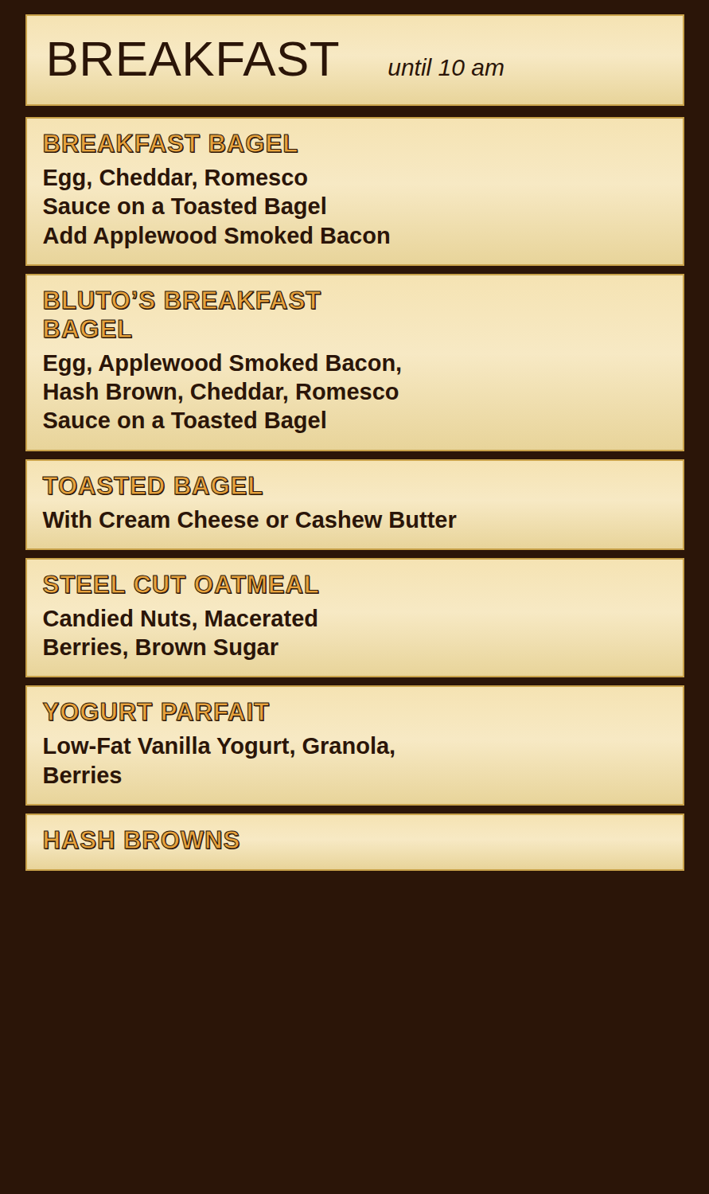BREAKFAST
until 10 am
BREAKFAST BAGEL
Egg, Cheddar, Romesco
Sauce on a Toasted Bagel
Add Applewood Smoked Bacon
BLUTO’S BREAKFAST
BAGEL
Egg, Applewood Smoked Bacon,
Hash Brown, Cheddar, Romesco
Sauce on a Toasted Bagel
TOASTED BAGEL
With Cream Cheese or Cashew Butter
STEEL CUT OATMEAL
Candied Nuts, Macerated
Berries, Brown Sugar
YOGURT PARFAIT
Low-Fat Vanilla Yogurt, Granola,
Berries
HASH BROWNS